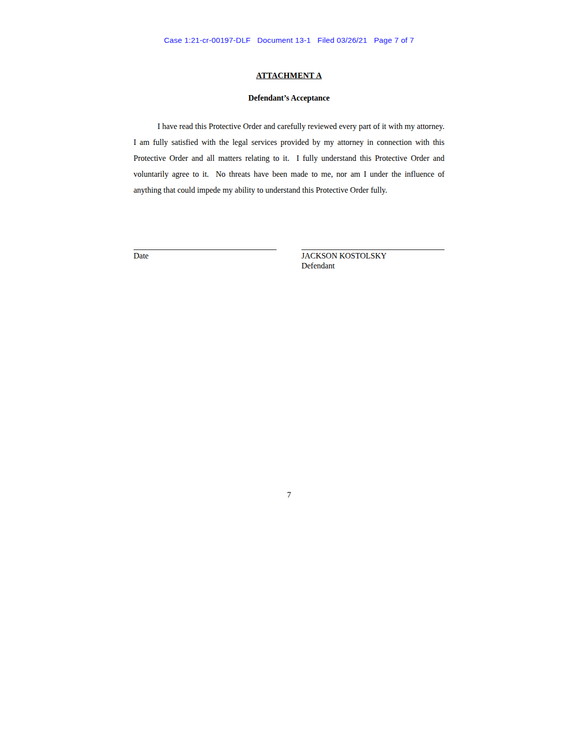Case 1:21-cr-00197-DLF Document 13-1 Filed 03/26/21 Page 7 of 7
ATTACHMENT A
Defendant’s Acceptance
I have read this Protective Order and carefully reviewed every part of it with my attorney. I am fully satisfied with the legal services provided by my attorney in connection with this Protective Order and all matters relating to it. I fully understand this Protective Order and voluntarily agree to it. No threats have been made to me, nor am I under the influence of anything that could impede my ability to understand this Protective Order fully.
| Date | | JACKSON KOSTOLSKY Defendant |
7